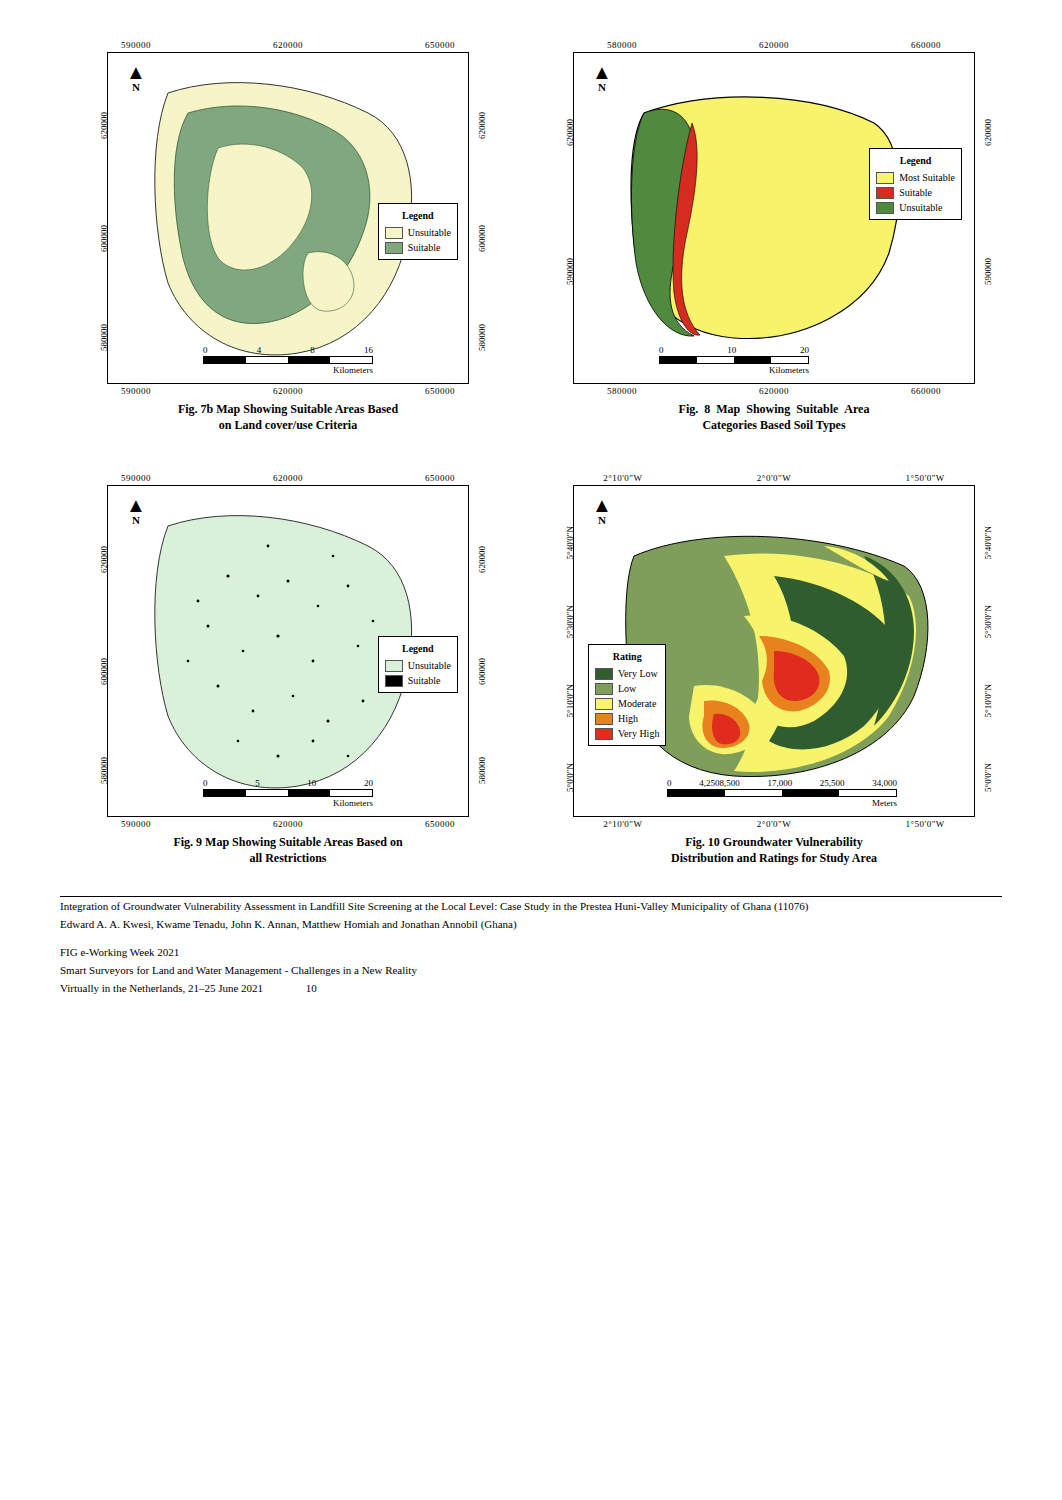590000620000650000
620000 600000 580000
620000 600000 580000
▲N
Legend
Unsuitable
Suitable
04816
Kilometers
590000620000650000
Fig. 7b Map Showing Suitable Areas Based
on Land cover/use Criteria
580000620000660000
620000 590000
620000 590000
▲N
Legend
Most Suitable
Suitable
Unsuitable
01020
Kilometers
580000620000660000
Fig. 8 Map Showing Suitable Area
Categories Based Soil Types
590000620000650000
620000 600000 580000
620000 600000 580000
▲N
Legend
Unsuitable
Suitable
051020
Kilometers
590000620000650000
Fig. 9 Map Showing Suitable Areas Based on
all Restrictions
2°10'0"W 2°0'0"W 1°50'0"W
5°40'0"N 5°30'0"N 5°10'0"N 5°0'0"N
5°40'0"N 5°30'0"N 5°10'0"N 5°0'0"N
▲N
Rating
Very Low
Low
Moderate
High
Very High
04,2508,50017,00025,50034,000
Meters
2°10'0"W 2°0'0"W 1°50'0"W
Fig. 10 Groundwater Vulnerability
Distribution and Ratings for Study Area
Integration of Groundwater Vulnerability Assessment in Landfill Site Screening at the Local Level: Case Study in the Prestea Huni-Valley Municipality of Ghana (11076)
Edward A. A. Kwesi, Kwame Tenadu, John K. Annan, Matthew Homiah and Jonathan Annobil (Ghana)
FIG e-Working Week 2021
Smart Surveyors for Land and Water Management - Challenges in a New Reality
Virtually in the Netherlands, 21–25 June 2021 10